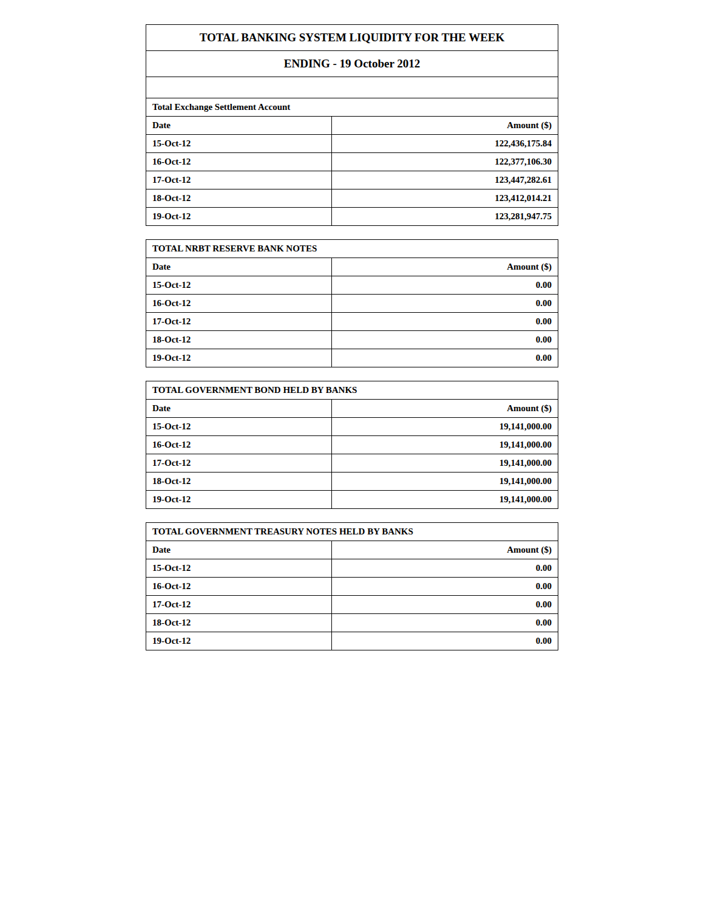| TOTAL BANKING SYSTEM LIQUIDITY FOR THE WEEK |
| ENDING - 19 October 2012 |
| Total Exchange Settlement Account |
| Date | Amount ($) |
| 15-Oct-12 | 122,436,175.84 |
| 16-Oct-12 | 122,377,106.30 |
| 17-Oct-12 | 123,447,282.61 |
| 18-Oct-12 | 123,412,014.21 |
| 19-Oct-12 | 123,281,947.75 |
| TOTAL NRBT RESERVE BANK NOTES |
| Date | Amount ($) |
| 15-Oct-12 | 0.00 |
| 16-Oct-12 | 0.00 |
| 17-Oct-12 | 0.00 |
| 18-Oct-12 | 0.00 |
| 19-Oct-12 | 0.00 |
| TOTAL GOVERNMENT BOND HELD BY BANKS |
| Date | Amount ($) |
| 15-Oct-12 | 19,141,000.00 |
| 16-Oct-12 | 19,141,000.00 |
| 17-Oct-12 | 19,141,000.00 |
| 18-Oct-12 | 19,141,000.00 |
| 19-Oct-12 | 19,141,000.00 |
| TOTAL GOVERNMENT TREASURY NOTES HELD BY BANKS |
| Date | Amount ($) |
| 15-Oct-12 | 0.00 |
| 16-Oct-12 | 0.00 |
| 17-Oct-12 | 0.00 |
| 18-Oct-12 | 0.00 |
| 19-Oct-12 | 0.00 |